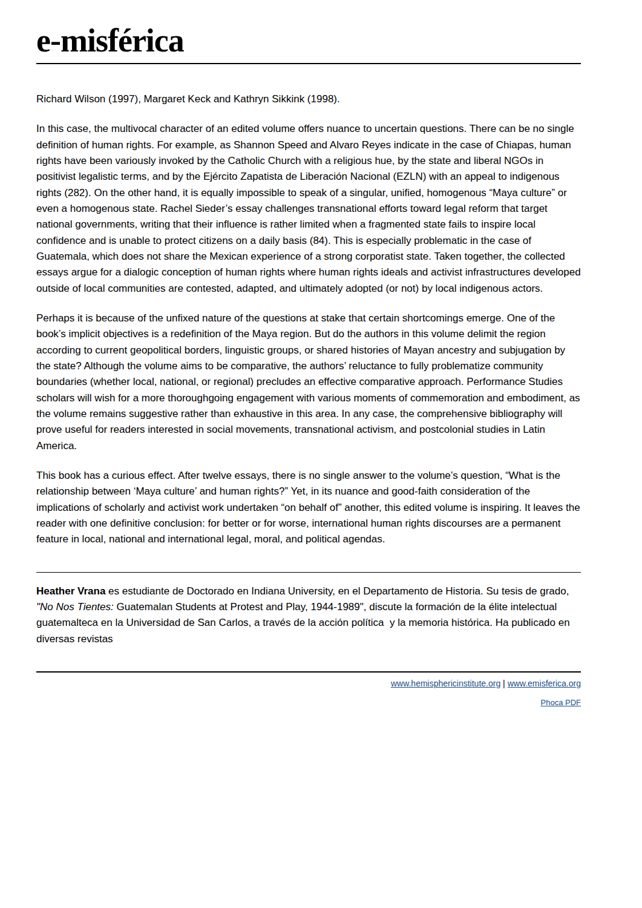e-misférica
Richard Wilson (1997), Margaret Keck and Kathryn Sikkink (1998).
In this case, the multivocal character of an edited volume offers nuance to uncertain questions. There can be no single definition of human rights. For example, as Shannon Speed and Alvaro Reyes indicate in the case of Chiapas, human rights have been variously invoked by the Catholic Church with a religious hue, by the state and liberal NGOs in positivist legalistic terms, and by the Ejército Zapatista de Liberación Nacional (EZLN) with an appeal to indigenous rights (282). On the other hand, it is equally impossible to speak of a singular, unified, homogenous “Maya culture” or even a homogenous state. Rachel Sieder’s essay challenges transnational efforts toward legal reform that target national governments, writing that their influence is rather limited when a fragmented state fails to inspire local confidence and is unable to protect citizens on a daily basis (84). This is especially problematic in the case of Guatemala, which does not share the Mexican experience of a strong corporatist state. Taken together, the collected essays argue for a dialogic conception of human rights where human rights ideals and activist infrastructures developed outside of local communities are contested, adapted, and ultimately adopted (or not) by local indigenous actors.
Perhaps it is because of the unfixed nature of the questions at stake that certain shortcomings emerge. One of the book’s implicit objectives is a redefinition of the Maya region. But do the authors in this volume delimit the region according to current geopolitical borders, linguistic groups, or shared histories of Mayan ancestry and subjugation by the state? Although the volume aims to be comparative, the authors’ reluctance to fully problematize community boundaries (whether local, national, or regional) precludes an effective comparative approach. Performance Studies scholars will wish for a more thoroughgoing engagement with various moments of commemoration and embodiment, as the volume remains suggestive rather than exhaustive in this area. In any case, the comprehensive bibliography will prove useful for readers interested in social movements, transnational activism, and postcolonial studies in Latin America.
This book has a curious effect. After twelve essays, there is no single answer to the volume’s question, “What is the relationship between ‘Maya culture’ and human rights?” Yet, in its nuance and good-faith consideration of the implications of scholarly and activist work undertaken “on behalf of” another, this edited volume is inspiring. It leaves the reader with one definitive conclusion: for better or for worse, international human rights discourses are a permanent feature in local, national and international legal, moral, and political agendas.
Heather Vrana es estudiante de Doctorado en Indiana University, en el Departamento de Historia. Su tesis de grado, "No Nos Tientes: Guatemalan Students at Protest and Play, 1944-1989", discute la formación de la élite intelectual guatemalteca en la Universidad de San Carlos, a través de la acción política y la memoria histórica. Ha publicado en diversas revistas
www.hemisphericinstitute.org | www.emisferica.org
Phoca PDF